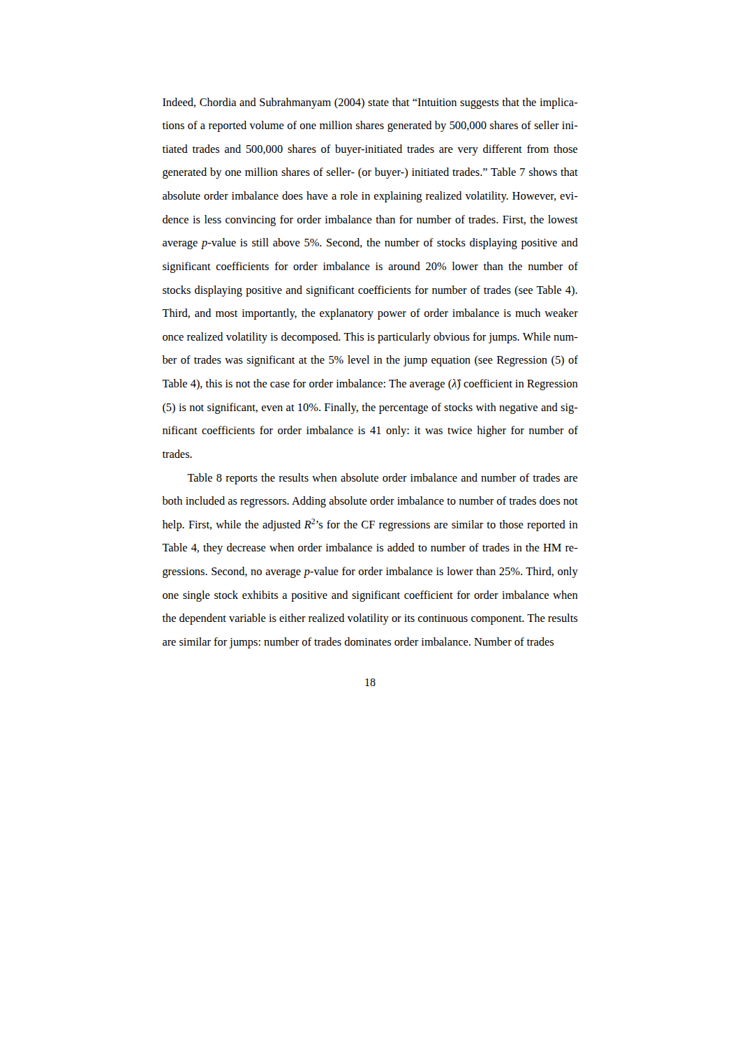Indeed, Chordia and Subrahmanyam (2004) state that “Intuition suggests that the implications of a reported volume of one million shares generated by 500,000 shares of seller initiated trades and 500,000 shares of buyer-initiated trades are very different from those generated by one million shares of seller- (or buyer-) initiated trades.” Table 7 shows that absolute order imbalance does have a role in explaining realized volatility. However, evidence is less convincing for order imbalance than for number of trades. First, the lowest average p-value is still above 5%. Second, the number of stocks displaying positive and significant coefficients for order imbalance is around 20% lower than the number of stocks displaying positive and significant coefficients for number of trades (see Table 4). Third, and most importantly, the explanatory power of order imbalance is much weaker once realized volatility is decomposed. This is particularly obvious for jumps. While number of trades was significant at the 5% level in the jump equation (see Regression (5) of Table 4), this is not the case for order imbalance: The average (λ̂) coefficient in Regression (5) is not significant, even at 10%. Finally, the percentage of stocks with negative and significant coefficients for order imbalance is 41 only: it was twice higher for number of trades.
Table 8 reports the results when absolute order imbalance and number of trades are both included as regressors. Adding absolute order imbalance to number of trades does not help. First, while the adjusted R2’s for the CF regressions are similar to those reported in Table 4, they decrease when order imbalance is added to number of trades in the HM regressions. Second, no average p-value for order imbalance is lower than 25%. Third, only one single stock exhibits a positive and significant coefficient for order imbalance when the dependent variable is either realized volatility or its continuous component. The results are similar for jumps: number of trades dominates order imbalance. Number of trades
18